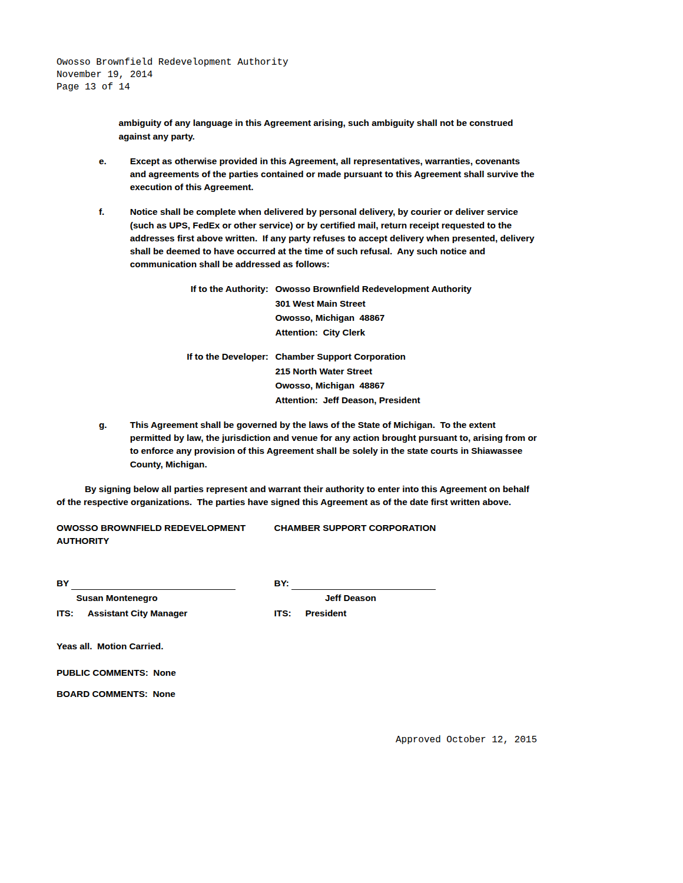Owosso Brownfield Redevelopment Authority
November 19, 2014
Page 13 of 14
ambiguity of any language in this Agreement arising, such ambiguity shall not be construed against any party.
e.
Except as otherwise provided in this Agreement, all representatives, warranties, covenants and agreements of the parties contained or made pursuant to this Agreement shall survive the execution of this Agreement.
f.
Notice shall be complete when delivered by personal delivery, by courier or deliver service (such as UPS, FedEx or other service) or by certified mail, return receipt requested to the addresses first above written. If any party refuses to accept delivery when presented, delivery shall be deemed to have occurred at the time of such refusal. Any such notice and communication shall be addressed as follows:
If to the Authority:
Owosso Brownfield Redevelopment Authority
301 West Main Street
Owosso, Michigan 48867
Attention: City Clerk
If to the Developer:
Chamber Support Corporation
215 North Water Street
Owosso, Michigan 48867
Attention: Jeff Deason, President
g.
This Agreement shall be governed by the laws of the State of Michigan. To the extent permitted by law, the jurisdiction and venue for any action brought pursuant to, arising from or to enforce any provision of this Agreement shall be solely in the state courts in Shiawassee County, Michigan.
By signing below all parties represent and warrant their authority to enter into this Agreement on behalf of the respective organizations. The parties have signed this Agreement as of the date first written above.
OWOSSO BROWNFIELD REDEVELOPMENT
AUTHORITY
CHAMBER SUPPORT CORPORATION
BY
BY:
Susan Montenegro
Jeff Deason
ITS: Assistant City Manager
ITS: President
Yeas all. Motion Carried.
PUBLIC COMMENTS: None
BOARD COMMENTS: None
Approved October 12, 2015